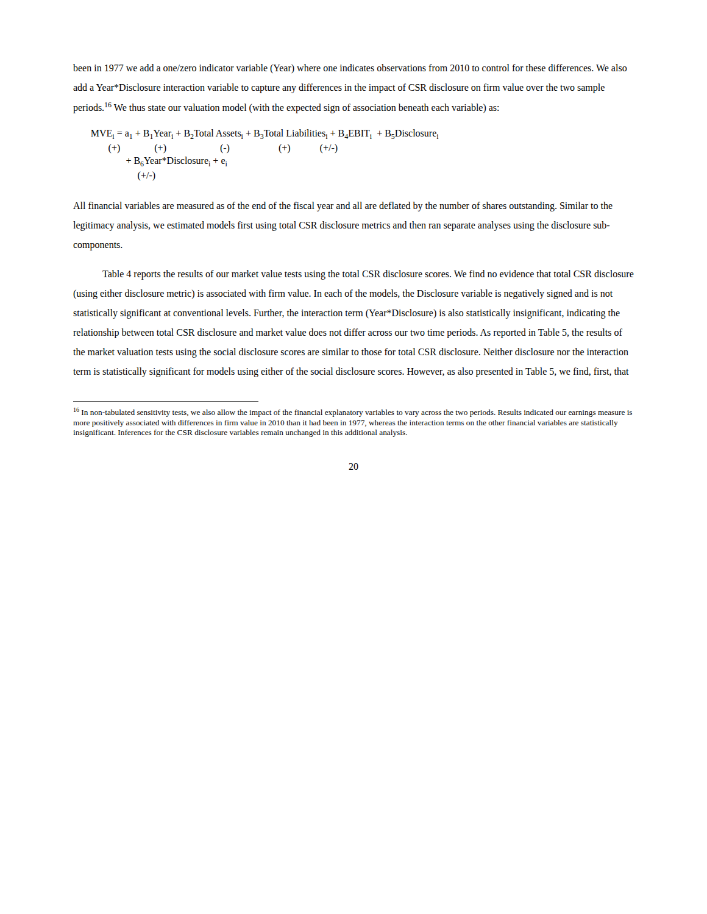been in 1977 we add a one/zero indicator variable (Year) where one indicates observations from 2010 to control for these differences. We also add a Year*Disclosure interaction variable to capture any differences in the impact of CSR disclosure on firm value over the two sample periods.16 We thus state our valuation model (with the expected sign of association beneath each variable) as:
MVEi = a1 + B1Yeari + B2Total Assetsi + B3Total Liabilitiesi + B4EBITi + B5Disclosurei
(+) (+) (-) (+) (+/-)
+ B6Year*Disclosurei + ei
(+/-)
All financial variables are measured as of the end of the fiscal year and all are deflated by the number of shares outstanding. Similar to the legitimacy analysis, we estimated models first using total CSR disclosure metrics and then ran separate analyses using the disclosure sub-components.
Table 4 reports the results of our market value tests using the total CSR disclosure scores. We find no evidence that total CSR disclosure (using either disclosure metric) is associated with firm value. In each of the models, the Disclosure variable is negatively signed and is not statistically significant at conventional levels. Further, the interaction term (Year*Disclosure) is also statistically insignificant, indicating the relationship between total CSR disclosure and market value does not differ across our two time periods. As reported in Table 5, the results of the market valuation tests using the social disclosure scores are similar to those for total CSR disclosure. Neither disclosure nor the interaction term is statistically significant for models using either of the social disclosure scores. However, as also presented in Table 5, we find, first, that
16 In non-tabulated sensitivity tests, we also allow the impact of the financial explanatory variables to vary across the two periods. Results indicated our earnings measure is more positively associated with differences in firm value in 2010 than it had been in 1977, whereas the interaction terms on the other financial variables are statistically insignificant. Inferences for the CSR disclosure variables remain unchanged in this additional analysis.
20